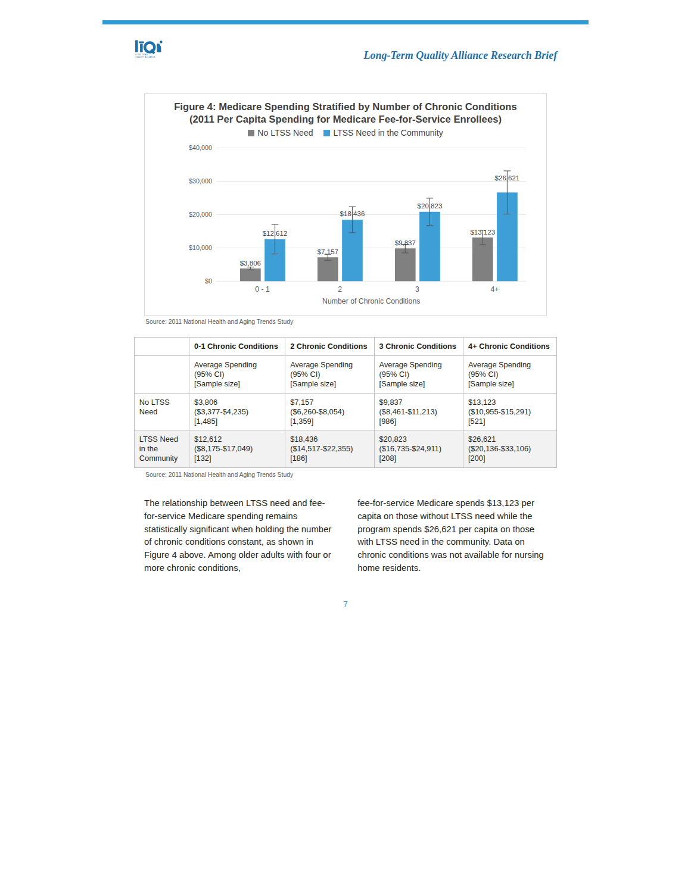LONG-TERM QUALITY ALLIANCE
Long-Term Quality Alliance Research Brief
Figure 4: Medicare Spending Stratified by Number of Chronic Conditions
(2011 Per Capita Spending for Medicare Fee-for-Service Enrollees)
No LTSS Need LTSS Need in the Community
$40,000 $30,000 $20,000 $10,000 $0 $3,806 $12,612 $7,157 $18,436 $9,837 $20,823 $13,123 $26,621 0 - 1 2 3 4+ Number of Chronic Conditions
Source: 2011 National Health and Aging Trends Study
| | 0-1 Chronic Conditions | 2 Chronic Conditions | 3 Chronic Conditions | 4+ Chronic Conditions |
| --- | --- | --- | --- | --- |
| | Average Spending (95% CI) [Sample size] | Average Spending (95% CI) [Sample size] | Average Spending (95% CI) [Sample size] | Average Spending (95% CI) [Sample size] |
| No LTSS Need | $3,806 ($3,377-$4,235) [1,485] | $7,157 ($6,260-$8,054) [1,359] | $9,837 ($8,461-$11,213) [986] | $13,123 ($10,955-$15,291) [521] |
| LTSS Need in the Community | $12,612 ($8,175-$17,049) [132] | $18,436 ($14,517-$22,355) [186] | $20,823 ($16,735-$24,911) [208] | $26,621 ($20,136-$33,106) [200] |
Source: 2011 National Health and Aging Trends Study
The relationship between LTSS need and fee-for-service Medicare spending remains statistically significant when holding the number of chronic conditions constant, as shown in Figure 4 above. Among older adults with four or more chronic conditions,
fee-for-service Medicare spends $13,123 per capita on those without LTSS need while the program spends $26,621 per capita on those with LTSS need in the community. Data on chronic conditions was not available for nursing home residents.
7